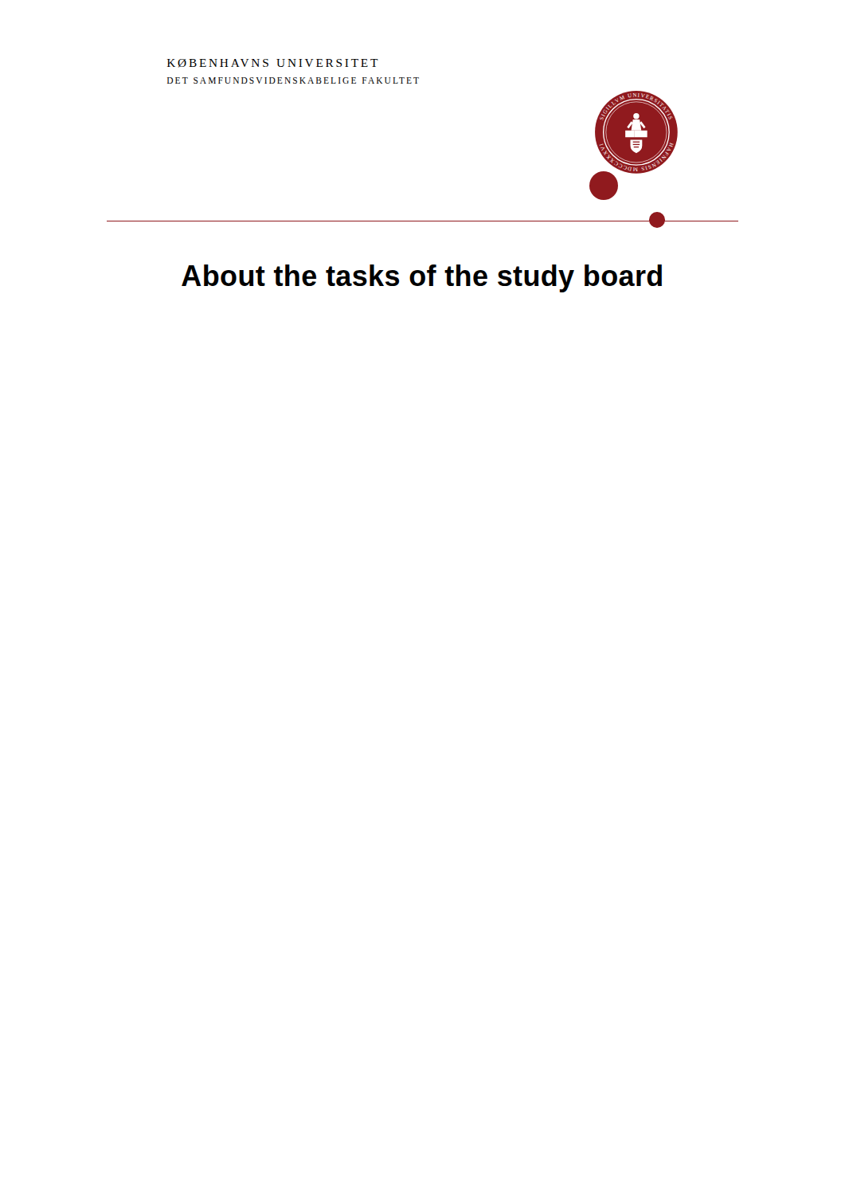KØBENHAVNS UNIVERSITET
DET SAMFUNDSVIDENSKABELIGE FAKULTET
University of Copenhagen seal SIGILLVM UNIVERSITATIS HAFNIENSIS MDCCCXXXVI
About the tasks of the study board